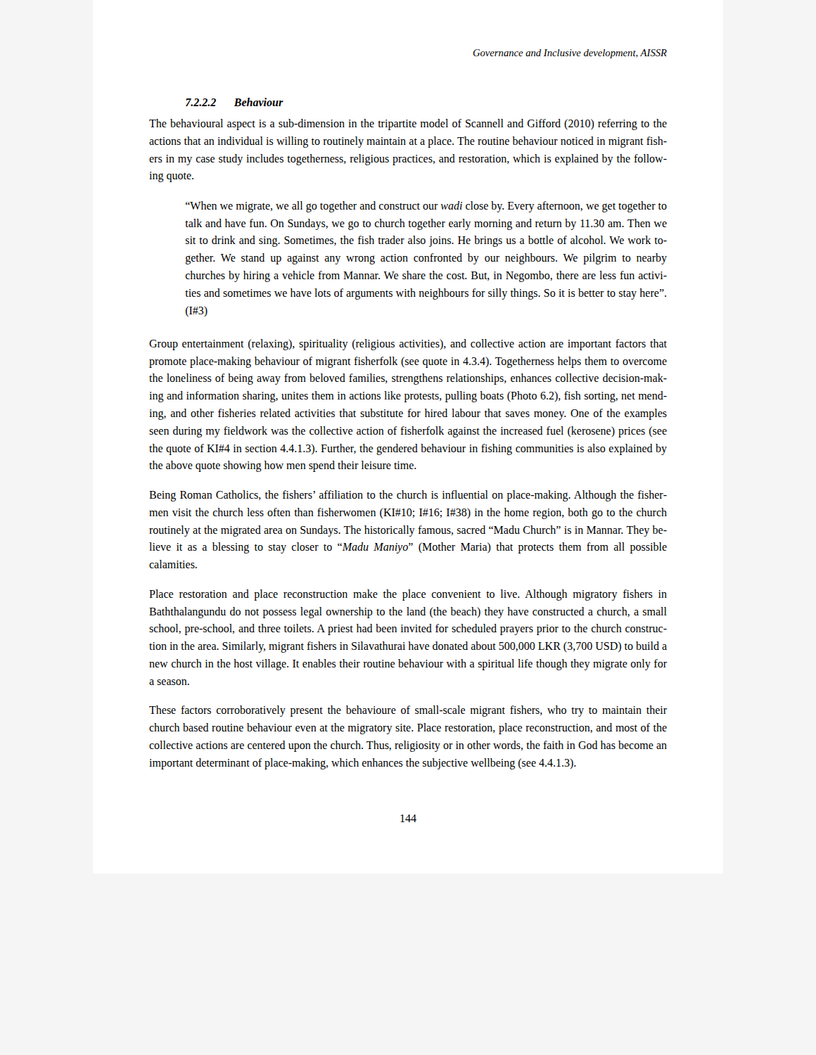Governance and Inclusive development, AISSR
7.2.2.2 Behaviour
The behavioural aspect is a sub-dimension in the tripartite model of Scannell and Gifford (2010) referring to the actions that an individual is willing to routinely maintain at a place. The routine behaviour noticed in migrant fishers in my case study includes togetherness, religious practices, and restoration, which is explained by the following quote.
“When we migrate, we all go together and construct our wadi close by. Every afternoon, we get together to talk and have fun. On Sundays, we go to church together early morning and return by 11.30 am. Then we sit to drink and sing. Sometimes, the fish trader also joins. He brings us a bottle of alcohol. We work together. We stand up against any wrong action confronted by our neighbours. We pilgrim to nearby churches by hiring a vehicle from Mannar. We share the cost. But, in Negombo, there are less fun activities and sometimes we have lots of arguments with neighbours for silly things. So it is better to stay here”. (I#3)
Group entertainment (relaxing), spirituality (religious activities), and collective action are important factors that promote place-making behaviour of migrant fisherfolk (see quote in 4.3.4). Togetherness helps them to overcome the loneliness of being away from beloved families, strengthens relationships, enhances collective decision-making and information sharing, unites them in actions like protests, pulling boats (Photo 6.2), fish sorting, net mending, and other fisheries related activities that substitute for hired labour that saves money. One of the examples seen during my fieldwork was the collective action of fisherfolk against the increased fuel (kerosene) prices (see the quote of KI#4 in section 4.4.1.3). Further, the gendered behaviour in fishing communities is also explained by the above quote showing how men spend their leisure time.
Being Roman Catholics, the fishers’ affiliation to the church is influential on place-making. Although the fishermen visit the church less often than fisherwomen (KI#10; I#16; I#38) in the home region, both go to the church routinely at the migrated area on Sundays. The historically famous, sacred “Madu Church” is in Mannar. They believe it as a blessing to stay closer to “Madu Maniyo” (Mother Maria) that protects them from all possible calamities.
Place restoration and place reconstruction make the place convenient to live. Although migratory fishers in Baththalangundu do not possess legal ownership to the land (the beach) they have constructed a church, a small school, pre-school, and three toilets. A priest had been invited for scheduled prayers prior to the church construction in the area. Similarly, migrant fishers in Silavathurai have donated about 500,000 LKR (3,700 USD) to build a new church in the host village. It enables their routine behaviour with a spiritual life though they migrate only for a season.
These factors corroboratively present the behavioure of small-scale migrant fishers, who try to maintain their church based routine behaviour even at the migratory site. Place restoration, place reconstruction, and most of the collective actions are centered upon the church. Thus, religiosity or in other words, the faith in God has become an important determinant of place-making, which enhances the subjective wellbeing (see 4.4.1.3).
144